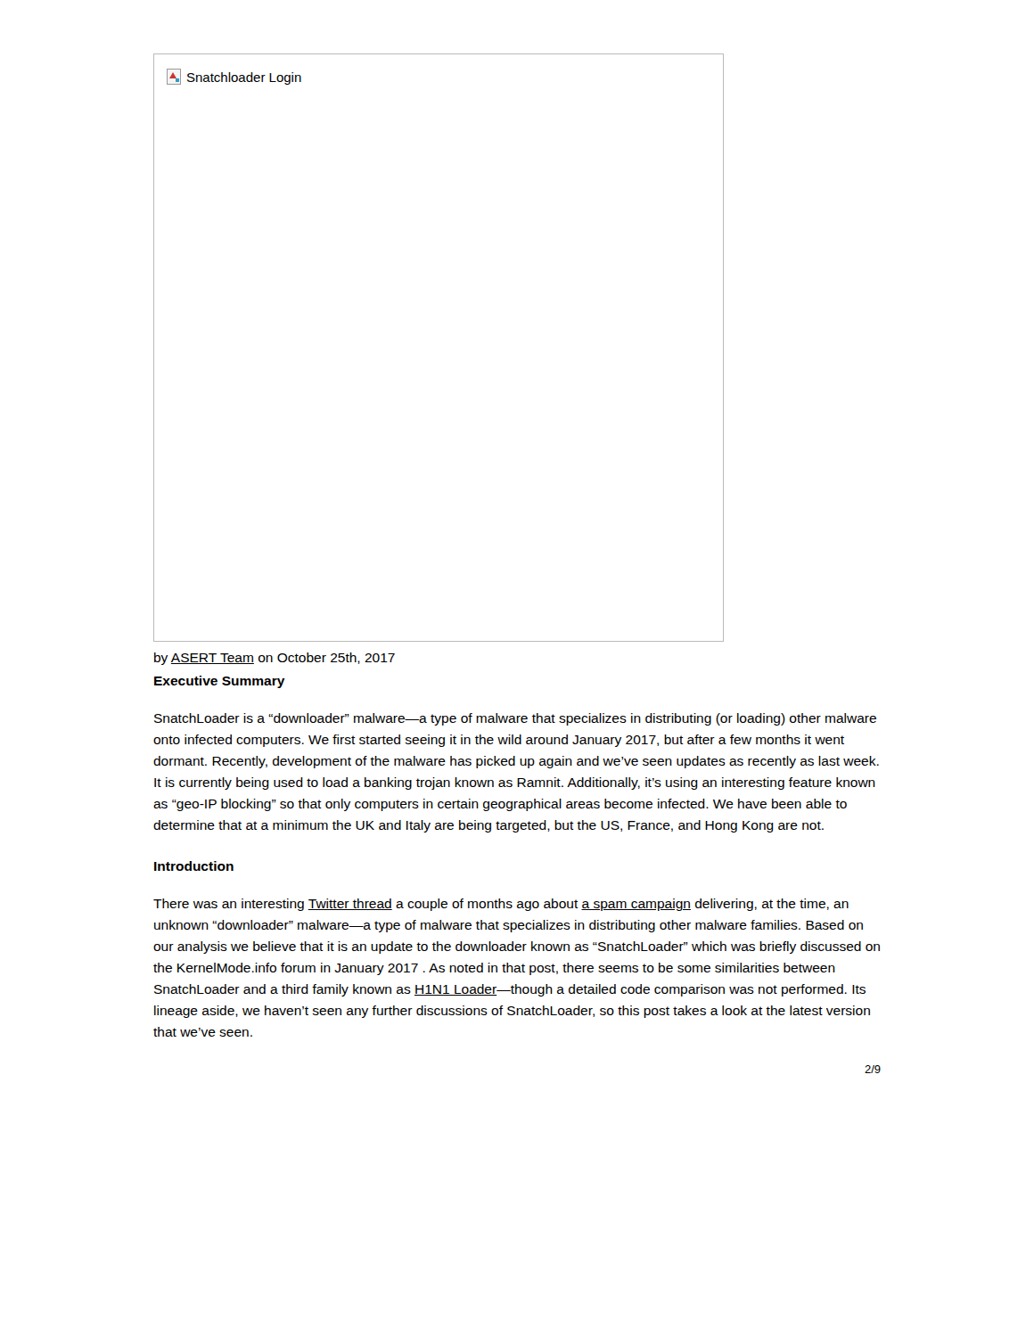Snatchloader Login
by ASERT Team on October 25th, 2017
Executive Summary
SnatchLoader is a “downloader” malware—a type of malware that specializes in distributing (or loading) other malware onto infected computers. We first started seeing it in the wild around January 2017, but after a few months it went dormant. Recently, development of the malware has picked up again and we’ve seen updates as recently as last week. It is currently being used to load a banking trojan known as Ramnit. Additionally, it’s using an interesting feature known as “geo-IP blocking” so that only computers in certain geographical areas become infected. We have been able to determine that at a minimum the UK and Italy are being targeted, but the US, France, and Hong Kong are not.
Introduction
There was an interesting Twitter thread a couple of months ago about a spam campaign delivering, at the time, an unknown “downloader” malware—a type of malware that specializes in distributing other malware families. Based on our analysis we believe that it is an update to the downloader known as “SnatchLoader” which was briefly discussed on the KernelMode.info forum in January 2017 . As noted in that post, there seems to be some similarities between SnatchLoader and a third family known as H1N1 Loader—though a detailed code comparison was not performed. Its lineage aside, we haven’t seen any further discussions of SnatchLoader, so this post takes a look at the latest version that we’ve seen.
2/9